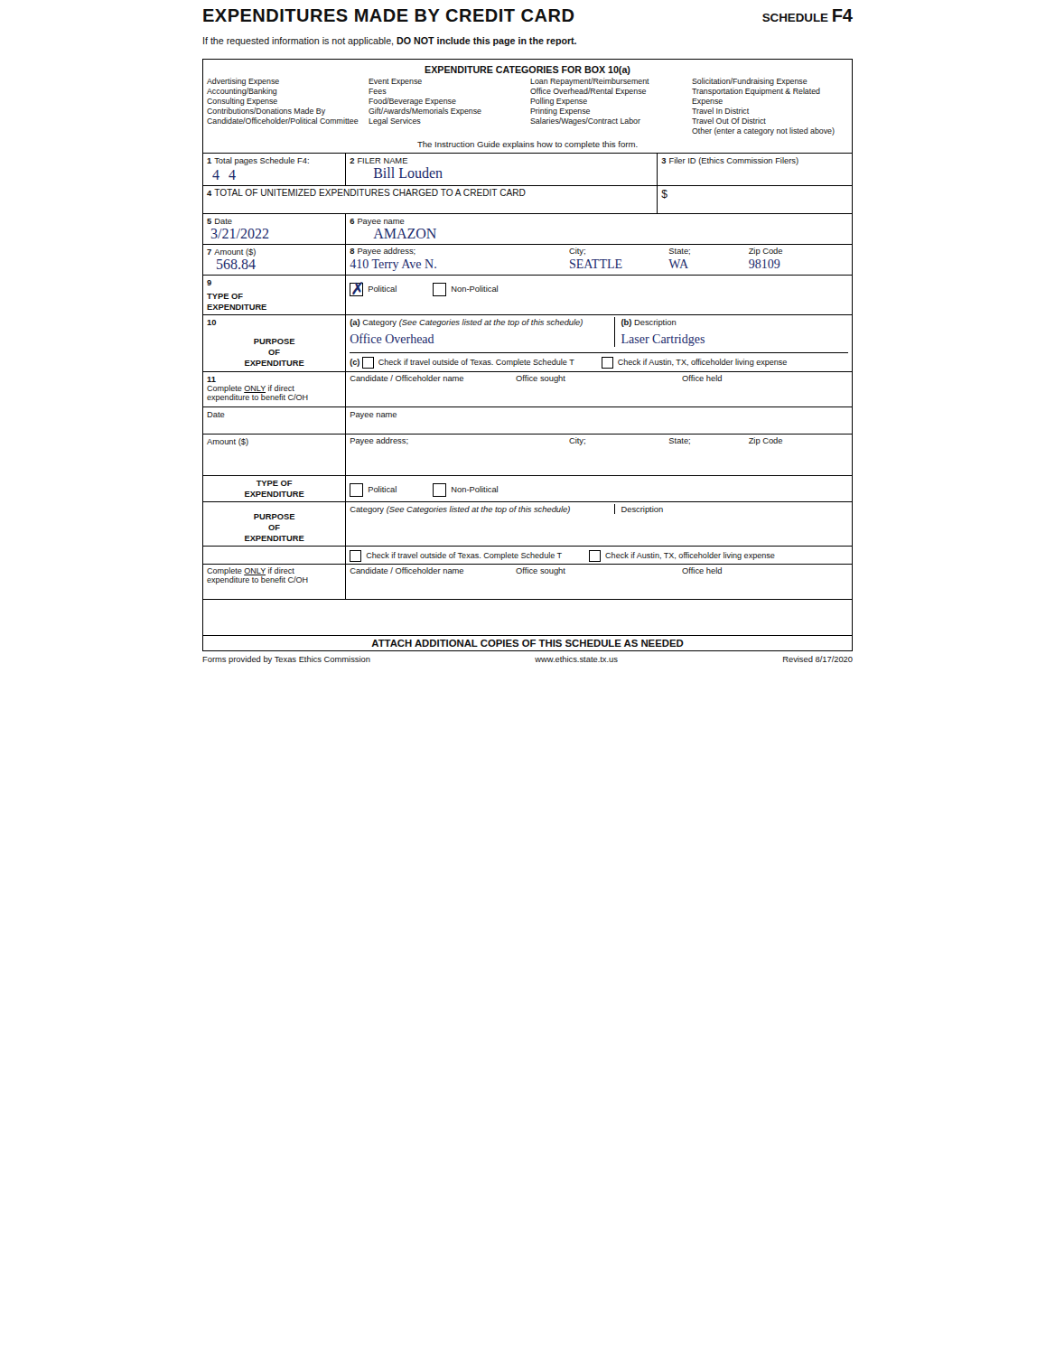EXPENDITURES MADE BY CREDIT CARD
SCHEDULE F4
If the requested information is not applicable, DO NOT include this page in the report.
| EXPENDITURE CATEGORIES FOR BOX 10(a) Advertising Expense Accounting/Banking Consulting Expense Contributions/Donations Made By Candidate/Officeholder/Political Committee Event Expense Fees Food/Beverage Expense Gift/Awards/Memorials Expense Legal Services Loan Repayment/Reimbursement Office Overhead/Rental Expense Polling Expense Printing Expense Salaries/Wages/Contract Labor Solicitation/Fundraising Expense Transportation Equipment & Related Expense Travel In District Travel Out Of District Other (enter a category not listed above) The Instruction Guide explains how to complete this form. |
| 1 Total pages Schedule F4: 4 4 | 2 FILER NAME Bill Louden | 3 Filer ID (Ethics Commission Filers) |
| 4 TOTAL OF UNITEMIZED EXPENDITURES CHARGED TO A CREDIT CARD | $ |
| 5 Date 3/21/2022 | 6 Payee name AMAZON |
| 7 Amount ($) 568.84 | 8 Payee address; City; State; Zip Code 410 Terry Ave N. SEATTLE WA 98109 |
| 9 TYPE OF EXPENDITURE | Political Non-Political |
| 10 PURPOSE OF EXPENDITURE | (a) Category (See Categories listed at the top of this schedule) Office Overhead (b) Description Laser Cartridges (c) Check if travel outside of Texas. Complete Schedule T Check if Austin, TX, officeholder living expense |
| 11 Complete ONLY if direct expenditure to benefit C/OH | Candidate / Officeholder name Office sought Office held |
| Date | Payee name |
| Amount ($) | Payee address; City; State; Zip Code |
| TYPE OF EXPENDITURE | Political Non-Political |
| PURPOSE OF EXPENDITURE | Category (See Categories listed at the top of this schedule) Description |
| | Check if travel outside of Texas. Complete Schedule T Check if Austin, TX, officeholder living expense |
| Complete ONLY if direct expenditure to benefit C/OH | Candidate / Officeholder name Office sought Office held |
| ATTACH ADDITIONAL COPIES OF THIS SCHEDULE AS NEEDED |
Forms provided by Texas Ethics Commission www.ethics.state.tx.us Revised 8/17/2020